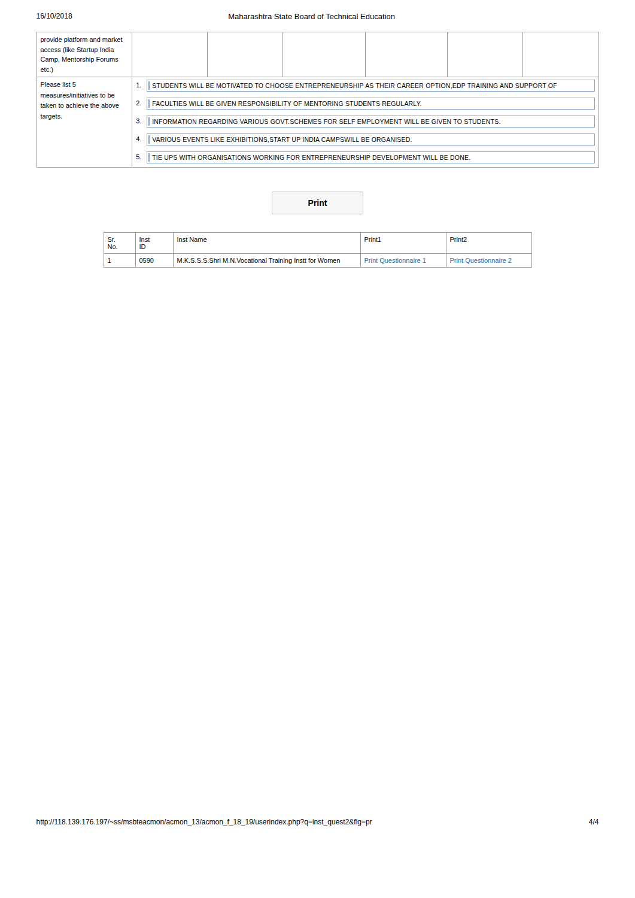16/10/2018
Maharashtra State Board of Technical Education
| provide platform and market access (like Startup India Camp, Mentorship Forums etc.) | | | | | | |
| Please list 5 measures/initiatives to be taken to achieve the above targets. | 1. STUDENTS WILL BE MOTIVATED TO CHOOSE ENTREPRENEURSHIP AS THEIR CAREER OPTION,EDP TRAINING AND SUPPORT OF 2. FACULTIES WILL BE GIVEN RESPONSIBILITY OF MENTORING STUDENTS REGULARLY. 3. INFORMATION REGARDING VARIOUS GOVT.SCHEMES FOR SELF EMPLOYMENT WILL BE GIVEN TO STUDENTS. 4. VARIOUS EVENTS LIKE EXHIBITIONS,START UP INDIA CAMPSWILL BE ORGANISED. 5. TIE UPS WITH ORGANISATIONS WORKING FOR ENTREPRENEURSHIP DEVELOPMENT WILL BE DONE. |
Print
| Sr. No. | Inst ID | Inst Name | Print1 | Print2 |
| --- | --- | --- | --- | --- |
| 1 | 0590 | M.K.S.S.S.Shri M.N.Vocational Training Instt for Women | Print Questionnaire 1 | Print Questionnaire 2 |
http://118.139.176.197/~ss/msbteacmon/acmon_13/acmon_f_18_19/userindex.php?q=inst_quest2&flg=pr
4/4